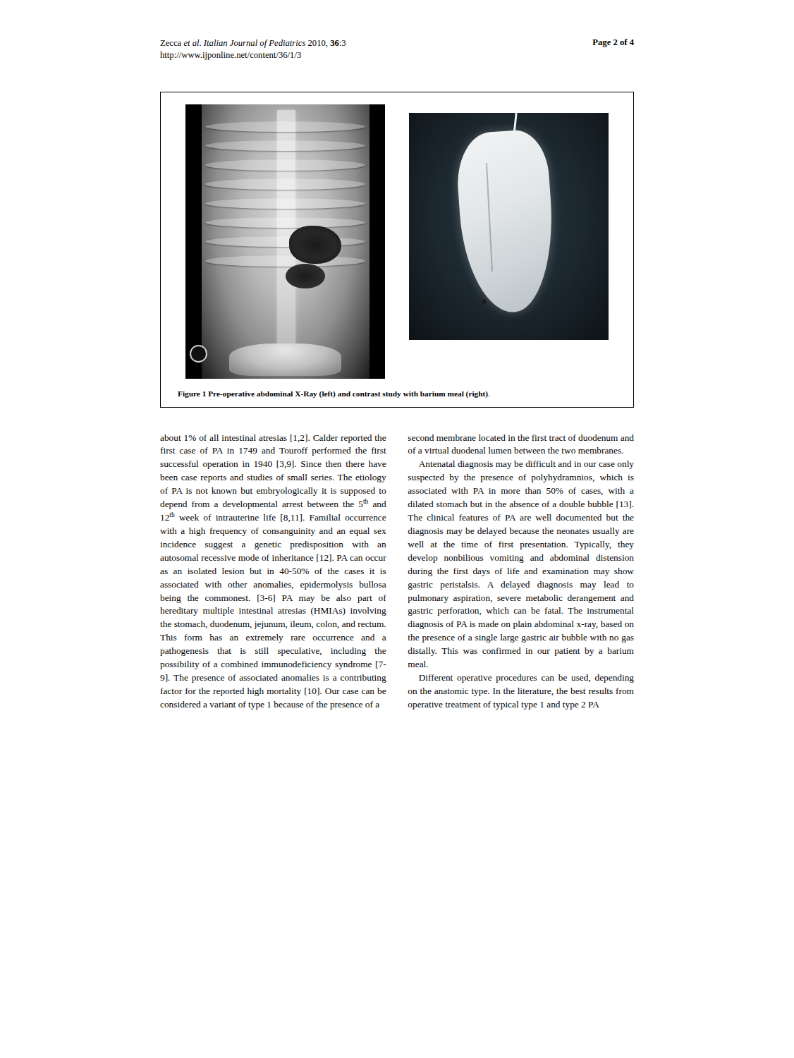Zecca et al. Italian Journal of Pediatrics 2010, 36:3
http://www.ijponline.net/content/36/1/3
Page 2 of 4
Figure 1 Pre-operative abdominal X-Ray (left) and contrast study with barium meal (right).
about 1% of all intestinal atresias [1,2]. Calder reported the first case of PA in 1749 and Touroff performed the first successful operation in 1940 [3,9]. Since then there have been case reports and studies of small series. The etiology of PA is not known but embryologically it is supposed to depend from a developmental arrest between the 5th and 12th week of intrauterine life [8,11]. Familial occurrence with a high frequency of consanguinity and an equal sex incidence suggest a genetic predisposition with an autosomal recessive mode of inheritance [12]. PA can occur as an isolated lesion but in 40-50% of the cases it is associated with other anomalies, epidermolysis bullosa being the commonest. [3-6] PA may be also part of hereditary multiple intestinal atresias (HMIAs) involving the stomach, duodenum, jejunum, ileum, colon, and rectum. This form has an extremely rare occurrence and a pathogenesis that is still speculative, including the possibility of a combined immunodeficiency syndrome [7-9]. The presence of associated anomalies is a contributing factor for the reported high mortality [10]. Our case can be considered a variant of type 1 because of the presence of a
second membrane located in the first tract of duodenum and of a virtual duodenal lumen between the two membranes.
Antenatal diagnosis may be difficult and in our case only suspected by the presence of polyhydramnios, which is associated with PA in more than 50% of cases, with a dilated stomach but in the absence of a double bubble [13]. The clinical features of PA are well documented but the diagnosis may be delayed because the neonates usually are well at the time of first presentation. Typically, they develop nonbilious vomiting and abdominal distension during the first days of life and examination may show gastric peristalsis. A delayed diagnosis may lead to pulmonary aspiration, severe metabolic derangement and gastric perforation, which can be fatal. The instrumental diagnosis of PA is made on plain abdominal x-ray, based on the presence of a single large gastric air bubble with no gas distally. This was confirmed in our patient by a barium meal.
Different operative procedures can be used, depending on the anatomic type. In the literature, the best results from operative treatment of typical type 1 and type 2 PA